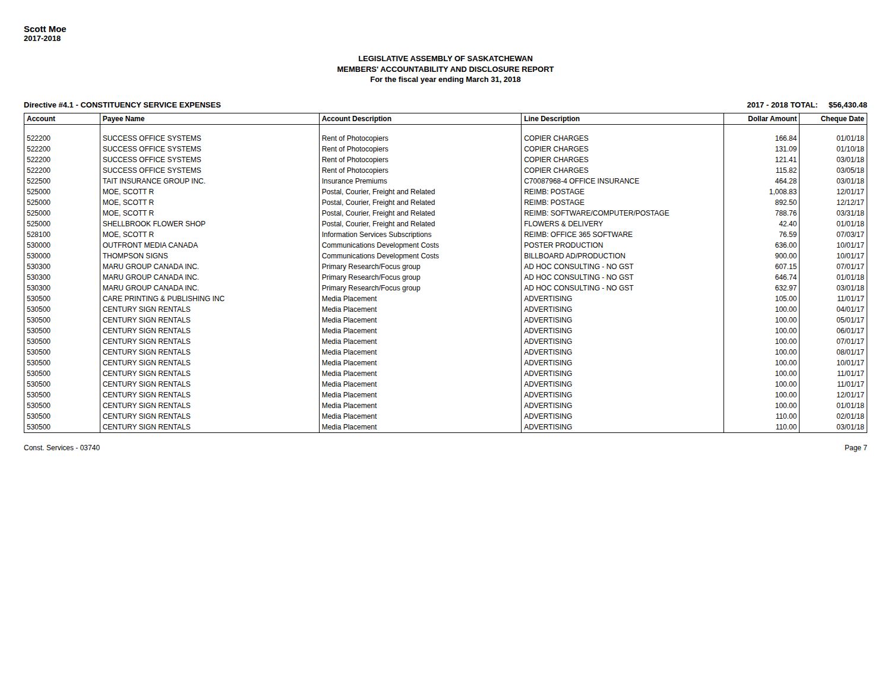Scott Moe
2017-2018
LEGISLATIVE ASSEMBLY OF SASKATCHEWAN
MEMBERS' ACCOUNTABILITY AND DISCLOSURE REPORT
For the fiscal year ending March 31, 2018
Directive #4.1 - CONSTITUENCY SERVICE EXPENSES 2017 - 2018 TOTAL: $56,430.48
| Account | Payee Name | Account Description | Line Description | Dollar Amount | Cheque Date |
| --- | --- | --- | --- | --- | --- |
| 522200 | SUCCESS OFFICE SYSTEMS | Rent of Photocopiers | COPIER CHARGES | 166.84 | 01/01/18 |
| 522200 | SUCCESS OFFICE SYSTEMS | Rent of Photocopiers | COPIER CHARGES | 131.09 | 01/10/18 |
| 522200 | SUCCESS OFFICE SYSTEMS | Rent of Photocopiers | COPIER CHARGES | 121.41 | 03/01/18 |
| 522200 | SUCCESS OFFICE SYSTEMS | Rent of Photocopiers | COPIER CHARGES | 115.82 | 03/05/18 |
| 522500 | TAIT INSURANCE GROUP INC. | Insurance Premiums | C70087968-4 OFFICE INSURANCE | 464.28 | 03/01/18 |
| 525000 | MOE, SCOTT R | Postal, Courier, Freight and Related | REIMB: POSTAGE | 1,008.83 | 12/01/17 |
| 525000 | MOE, SCOTT R | Postal, Courier, Freight and Related | REIMB: POSTAGE | 892.50 | 12/12/17 |
| 525000 | MOE, SCOTT R | Postal, Courier, Freight and Related | REIMB: SOFTWARE/COMPUTER/POSTAGE | 788.76 | 03/31/18 |
| 525000 | SHELLBROOK FLOWER SHOP | Postal, Courier, Freight and Related | FLOWERS & DELIVERY | 42.40 | 01/01/18 |
| 528100 | MOE, SCOTT R | Information Services Subscriptions | REIMB: OFFICE 365 SOFTWARE | 76.59 | 07/03/17 |
| 530000 | OUTFRONT MEDIA CANADA | Communications Development Costs | POSTER PRODUCTION | 636.00 | 10/01/17 |
| 530000 | THOMPSON SIGNS | Communications Development Costs | BILLBOARD AD/PRODUCTION | 900.00 | 10/01/17 |
| 530300 | MARU GROUP CANADA INC. | Primary Research/Focus group | AD HOC CONSULTING - NO GST | 607.15 | 07/01/17 |
| 530300 | MARU GROUP CANADA INC. | Primary Research/Focus group | AD HOC CONSULTING - NO GST | 646.74 | 01/01/18 |
| 530300 | MARU GROUP CANADA INC. | Primary Research/Focus group | AD HOC CONSULTING - NO GST | 632.97 | 03/01/18 |
| 530500 | CARE PRINTING & PUBLISHING INC | Media Placement | ADVERTISING | 105.00 | 11/01/17 |
| 530500 | CENTURY SIGN RENTALS | Media Placement | ADVERTISING | 100.00 | 04/01/17 |
| 530500 | CENTURY SIGN RENTALS | Media Placement | ADVERTISING | 100.00 | 05/01/17 |
| 530500 | CENTURY SIGN RENTALS | Media Placement | ADVERTISING | 100.00 | 06/01/17 |
| 530500 | CENTURY SIGN RENTALS | Media Placement | ADVERTISING | 100.00 | 07/01/17 |
| 530500 | CENTURY SIGN RENTALS | Media Placement | ADVERTISING | 100.00 | 08/01/17 |
| 530500 | CENTURY SIGN RENTALS | Media Placement | ADVERTISING | 100.00 | 10/01/17 |
| 530500 | CENTURY SIGN RENTALS | Media Placement | ADVERTISING | 100.00 | 11/01/17 |
| 530500 | CENTURY SIGN RENTALS | Media Placement | ADVERTISING | 100.00 | 11/01/17 |
| 530500 | CENTURY SIGN RENTALS | Media Placement | ADVERTISING | 100.00 | 12/01/17 |
| 530500 | CENTURY SIGN RENTALS | Media Placement | ADVERTISING | 100.00 | 01/01/18 |
| 530500 | CENTURY SIGN RENTALS | Media Placement | ADVERTISING | 110.00 | 02/01/18 |
| 530500 | CENTURY SIGN RENTALS | Media Placement | ADVERTISING | 110.00 | 03/01/18 |
Const. Services - 03740 Page 7